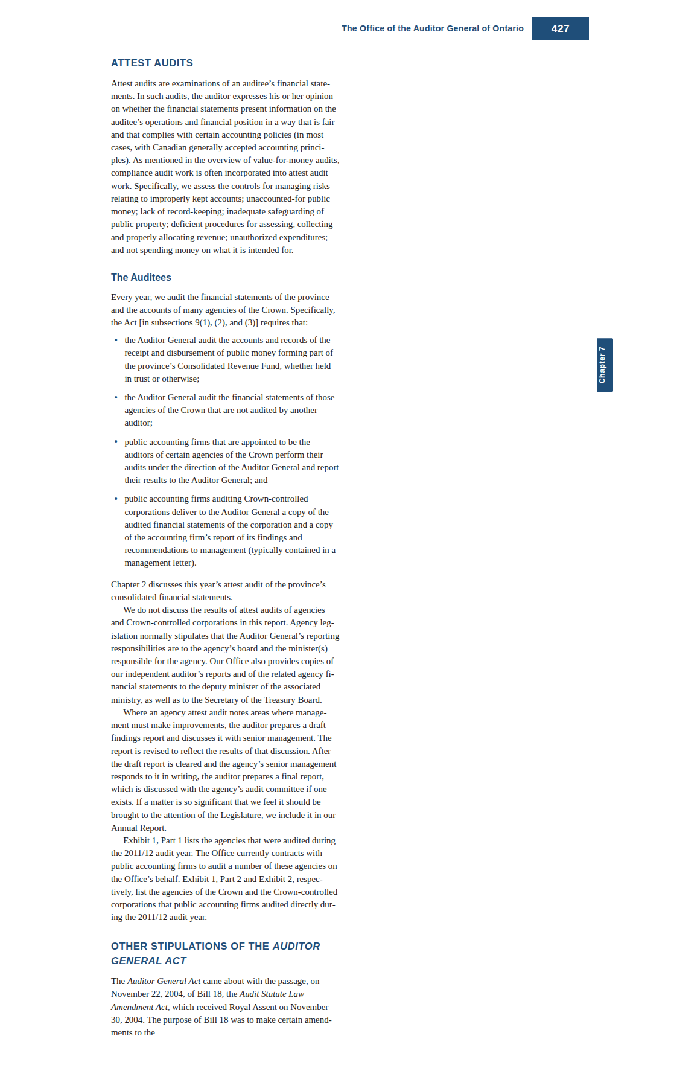The Office of the Auditor General of Ontario
427
Chapter 7
Attest Audits
Attest audits are examinations of an auditee’s financial statements. In such audits, the auditor expresses his or her opinion on whether the financial statements present information on the auditee’s operations and financial position in a way that is fair and that complies with certain accounting policies (in most cases, with Canadian generally accepted accounting principles). As mentioned in the overview of value-for-money audits, compliance audit work is often incorporated into attest audit work. Specifically, we assess the controls for managing risks relating to improperly kept accounts; unaccounted-for public money; lack of record-keeping; inadequate safeguarding of public property; deficient procedures for assessing, collecting and properly allocating revenue; unauthorized expenditures; and not spending money on what it is intended for.
The Auditees
Every year, we audit the financial statements of the province and the accounts of many agencies of the Crown. Specifically, the Act [in subsections 9(1), (2), and (3)] requires that:
the Auditor General audit the accounts and records of the receipt and disbursement of public money forming part of the province’s Consolidated Revenue Fund, whether held in trust or otherwise;
the Auditor General audit the financial statements of those agencies of the Crown that are not audited by another auditor;
public accounting firms that are appointed to be the auditors of certain agencies of the Crown perform their audits under the direction of the Auditor General and report their results to the Auditor General; and
public accounting firms auditing Crown-controlled corporations deliver to the Auditor General a copy of the audited financial statements of the corporation and a copy of the accounting firm’s report of its findings and recommendations to management (typically contained in a management letter).
Chapter 2 discusses this year’s attest audit of the province’s consolidated financial statements.
We do not discuss the results of attest audits of agencies and Crown-controlled corporations in this report. Agency legislation normally stipulates that the Auditor General’s reporting responsibilities are to the agency’s board and the minister(s) responsible for the agency. Our Office also provides copies of our independent auditor’s reports and of the related agency financial statements to the deputy minister of the associated ministry, as well as to the Secretary of the Treasury Board.
Where an agency attest audit notes areas where management must make improvements, the auditor prepares a draft findings report and discusses it with senior management. The report is revised to reflect the results of that discussion. After the draft report is cleared and the agency’s senior management responds to it in writing, the auditor prepares a final report, which is discussed with the agency’s audit committee if one exists. If a matter is so significant that we feel it should be brought to the attention of the Legislature, we include it in our Annual Report.
Exhibit 1, Part 1 lists the agencies that were audited during the 2011/12 audit year. The Office currently contracts with public accounting firms to audit a number of these agencies on the Office’s behalf. Exhibit 1, Part 2 and Exhibit 2, respectively, list the agencies of the Crown and the Crown-controlled corporations that public accounting firms audited directly during the 2011/12 audit year.
Other Stipulations of the Auditor General Act
The Auditor General Act came about with the passage, on November 22, 2004, of Bill 18, the Audit Statute Law Amendment Act, which received Royal Assent on November 30, 2004. The purpose of Bill 18 was to make certain amendments to the